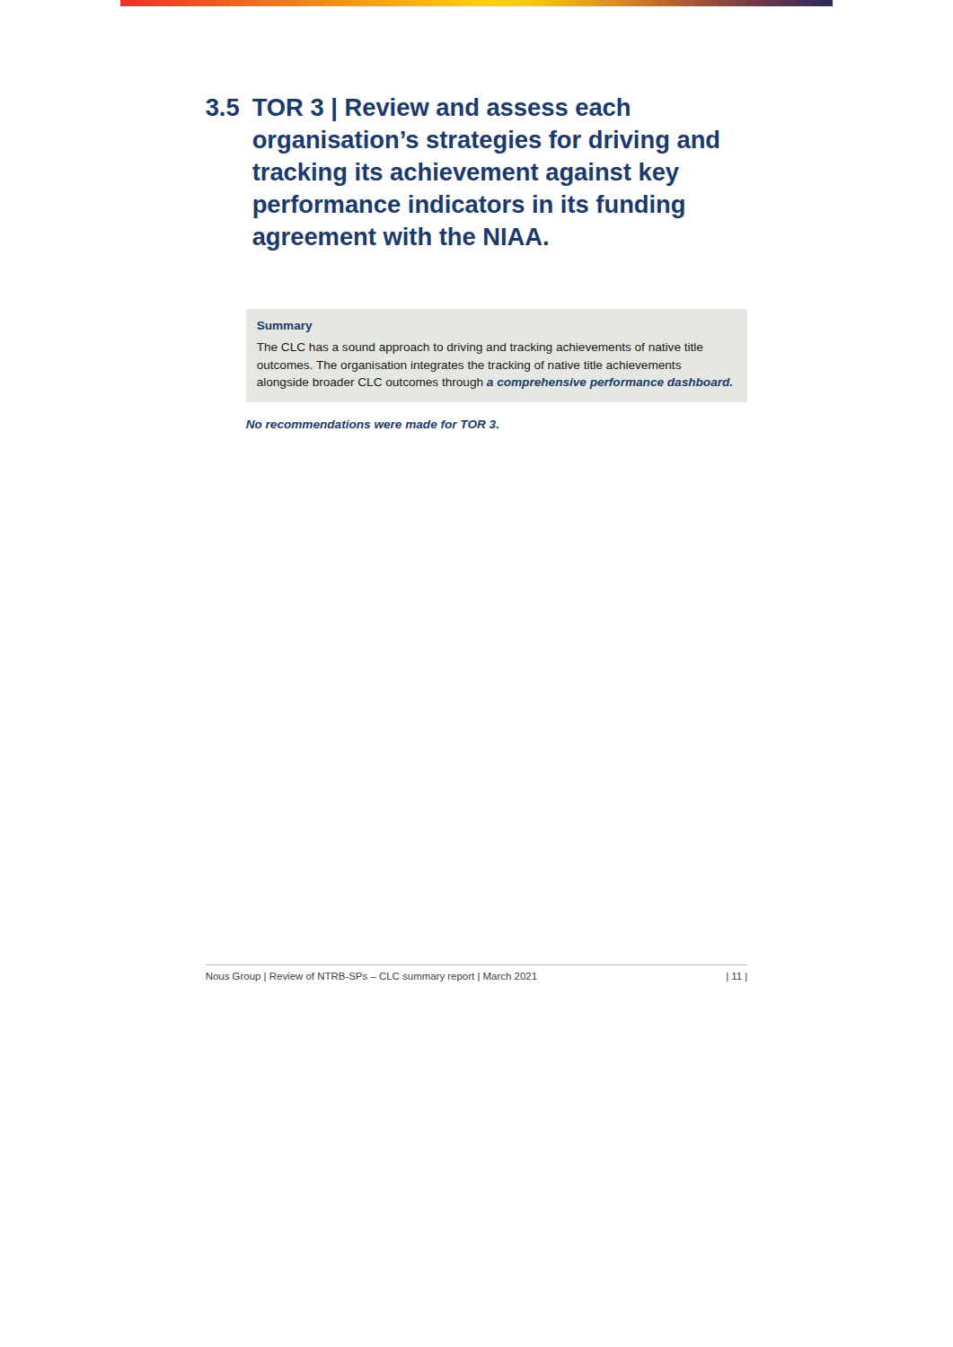3.5
TOR 3 | Review and assess each organisation’s strategies for driving and tracking its achievement against key performance indicators in its funding agreement with the NIAA.
Summary
The CLC has a sound approach to driving and tracking achievements of native title outcomes. The organisation integrates the tracking of native title achievements alongside broader CLC outcomes through a comprehensive performance dashboard.
No recommendations were made for TOR 3.
Nous Group | Review of NTRB-SPs – CLC summary report | March 2021
| 11 |